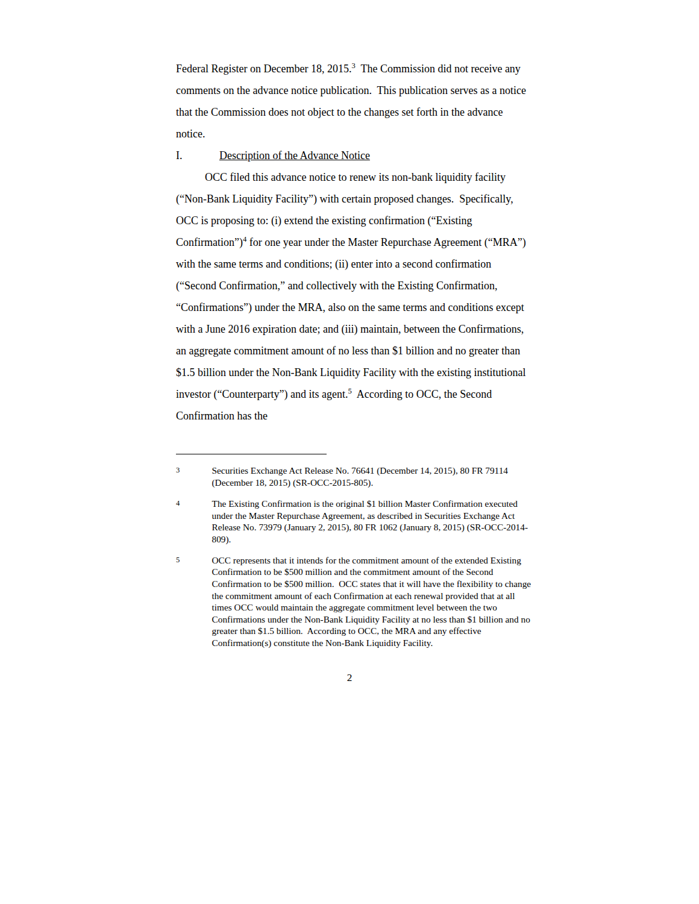Federal Register on December 18, 2015.3 The Commission did not receive any comments on the advance notice publication. This publication serves as a notice that the Commission does not object to the changes set forth in the advance notice.
I. Description of the Advance Notice
OCC filed this advance notice to renew its non-bank liquidity facility (“Non-Bank Liquidity Facility”) with certain proposed changes. Specifically, OCC is proposing to: (i) extend the existing confirmation (“Existing Confirmation”)4 for one year under the Master Repurchase Agreement (“MRA”) with the same terms and conditions; (ii) enter into a second confirmation (“Second Confirmation,” and collectively with the Existing Confirmation, “Confirmations”) under the MRA, also on the same terms and conditions except with a June 2016 expiration date; and (iii) maintain, between the Confirmations, an aggregate commitment amount of no less than $1 billion and no greater than $1.5 billion under the Non-Bank Liquidity Facility with the existing institutional investor (“Counterparty”) and its agent.5 According to OCC, the Second Confirmation has the
3
Securities Exchange Act Release No. 76641 (December 14, 2015), 80 FR 79114 (December 18, 2015) (SR-OCC-2015-805).
4
The Existing Confirmation is the original $1 billion Master Confirmation executed under the Master Repurchase Agreement, as described in Securities Exchange Act Release No. 73979 (January 2, 2015), 80 FR 1062 (January 8, 2015) (SR-OCC-2014-809).
5
OCC represents that it intends for the commitment amount of the extended Existing Confirmation to be $500 million and the commitment amount of the Second Confirmation to be $500 million. OCC states that it will have the flexibility to change the commitment amount of each Confirmation at each renewal provided that at all times OCC would maintain the aggregate commitment level between the two Confirmations under the Non-Bank Liquidity Facility at no less than $1 billion and no greater than $1.5 billion. According to OCC, the MRA and any effective Confirmation(s) constitute the Non-Bank Liquidity Facility.
2